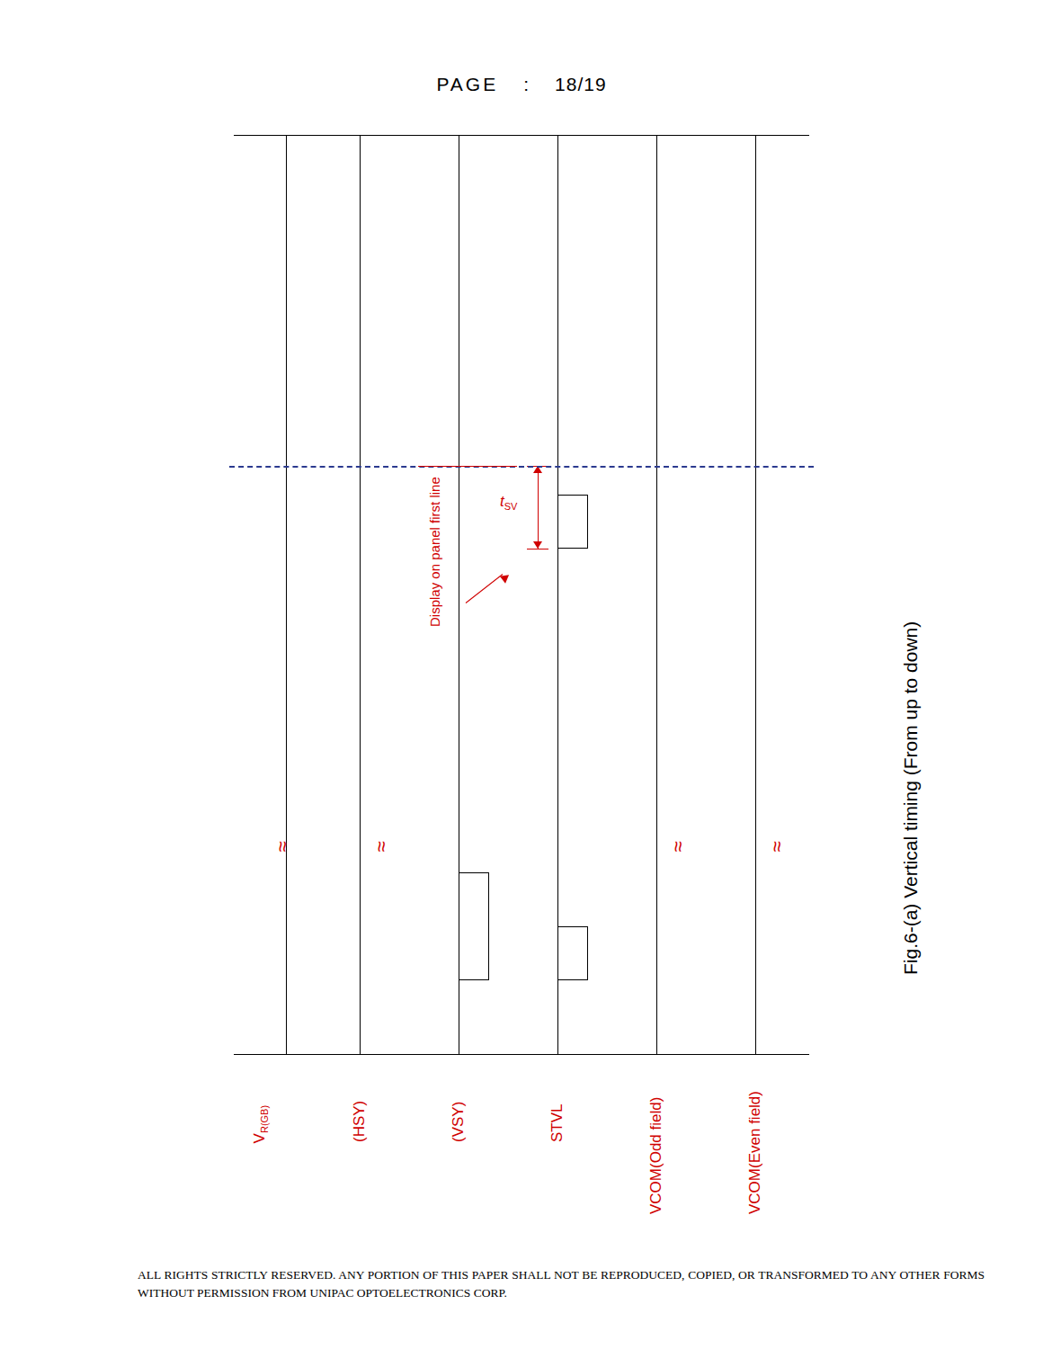PAGE: 18/19
tSV
≈
≈
≈
≈
Display on panel first line
VR(GB)
(HSY)
(VSY)
STVL
VCOM(Odd field)
VCOM(Even field)
Fig.6-(a) Vertical timing (From up to down)
ALL RIGHTS STRICTLY RESERVED. ANY PORTION OF THIS PAPER SHALL NOT BE REPRODUCED, COPIED, OR TRANSFORMED TO ANY OTHER FORMS WITHOUT PERMISSION FROM UNIPAC OPTOELECTRONICS CORP.